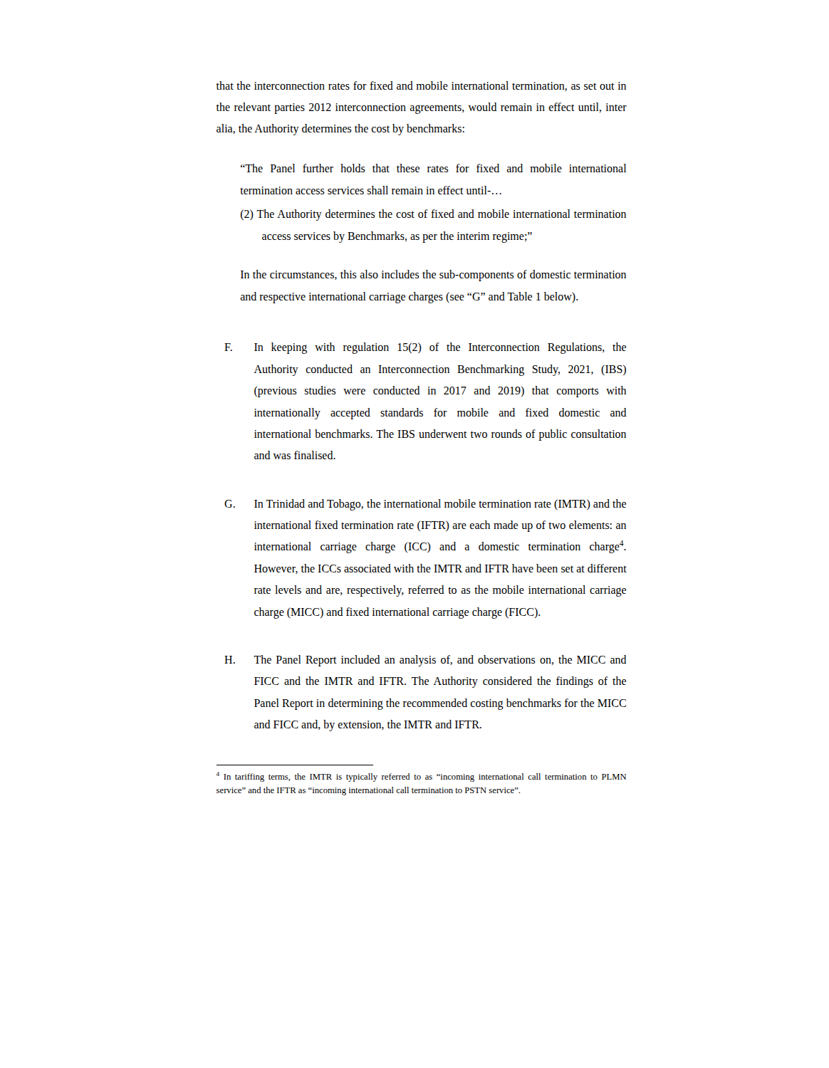that the interconnection rates for fixed and mobile international termination, as set out in the relevant parties 2012 interconnection agreements, would remain in effect until, inter alia, the Authority determines the cost by benchmarks:
“The Panel further holds that these rates for fixed and mobile international termination access services shall remain in effect until-…
(2) The Authority determines the cost of fixed and mobile international termination access services by Benchmarks, as per the interim regime;”
In the circumstances, this also includes the sub-components of domestic termination and respective international carriage charges (see “G” and Table 1 below).
F. In keeping with regulation 15(2) of the Interconnection Regulations, the Authority conducted an Interconnection Benchmarking Study, 2021, (IBS) (previous studies were conducted in 2017 and 2019) that comports with internationally accepted standards for mobile and fixed domestic and international benchmarks. The IBS underwent two rounds of public consultation and was finalised.
G. In Trinidad and Tobago, the international mobile termination rate (IMTR) and the international fixed termination rate (IFTR) are each made up of two elements: an international carriage charge (ICC) and a domestic termination charge4. However, the ICCs associated with the IMTR and IFTR have been set at different rate levels and are, respectively, referred to as the mobile international carriage charge (MICC) and fixed international carriage charge (FICC).
H. The Panel Report included an analysis of, and observations on, the MICC and FICC and the IMTR and IFTR. The Authority considered the findings of the Panel Report in determining the recommended costing benchmarks for the MICC and FICC and, by extension, the IMTR and IFTR.
4 In tariffing terms, the IMTR is typically referred to as “incoming international call termination to PLMN service” and the IFTR as “incoming international call termination to PSTN service”.